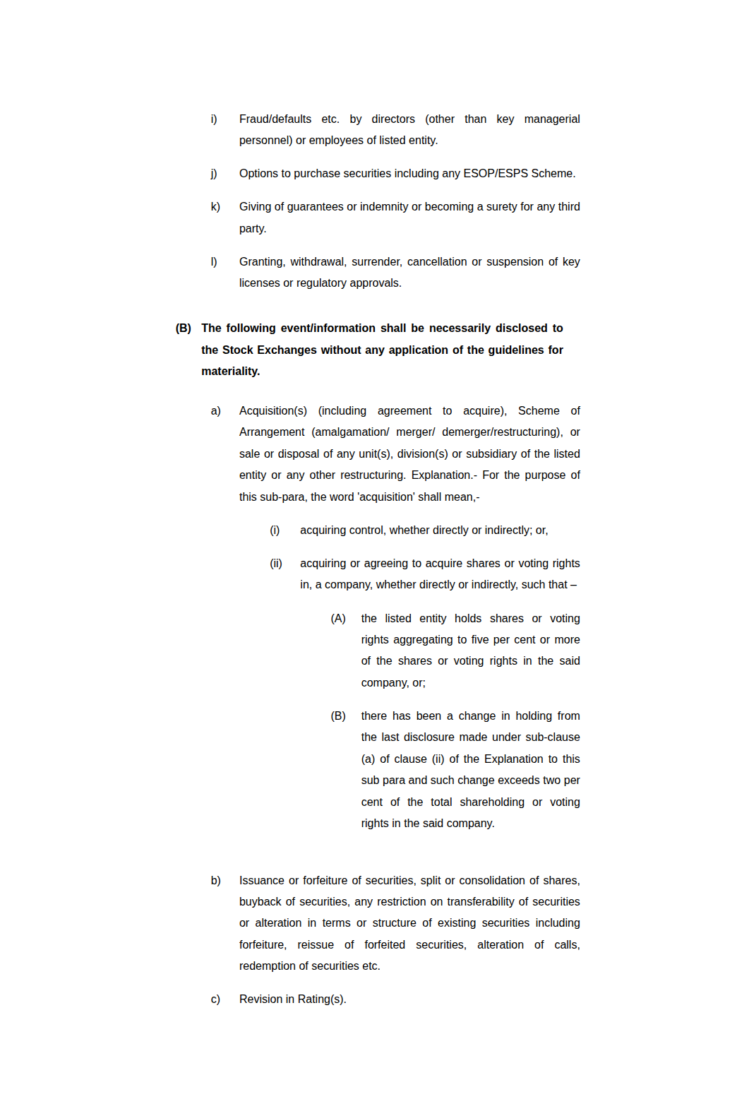i) Fraud/defaults etc. by directors (other than key managerial personnel) or employees of listed entity.
j) Options to purchase securities including any ESOP/ESPS Scheme.
k) Giving of guarantees or indemnity or becoming a surety for any third party.
l) Granting, withdrawal, surrender, cancellation or suspension of key licenses or regulatory approvals.
(B) The following event/information shall be necessarily disclosed to the Stock Exchanges without any application of the guidelines for materiality.
a) Acquisition(s) (including agreement to acquire), Scheme of Arrangement (amalgamation/ merger/ demerger/restructuring), or sale or disposal of any unit(s), division(s) or subsidiary of the listed entity or any other restructuring. Explanation.- For the purpose of this sub-para, the word 'acquisition' shall mean,-
(i) acquiring control, whether directly or indirectly; or,
(ii) acquiring or agreeing to acquire shares or voting rights in, a company, whether directly or indirectly, such that –
(A) the listed entity holds shares or voting rights aggregating to five per cent or more of the shares or voting rights in the said company, or;
(B) there has been a change in holding from the last disclosure made under sub-clause (a) of clause (ii) of the Explanation to this sub para and such change exceeds two per cent of the total shareholding or voting rights in the said company.
b) Issuance or forfeiture of securities, split or consolidation of shares, buyback of securities, any restriction on transferability of securities or alteration in terms or structure of existing securities including forfeiture, reissue of forfeited securities, alteration of calls, redemption of securities etc.
c) Revision in Rating(s).